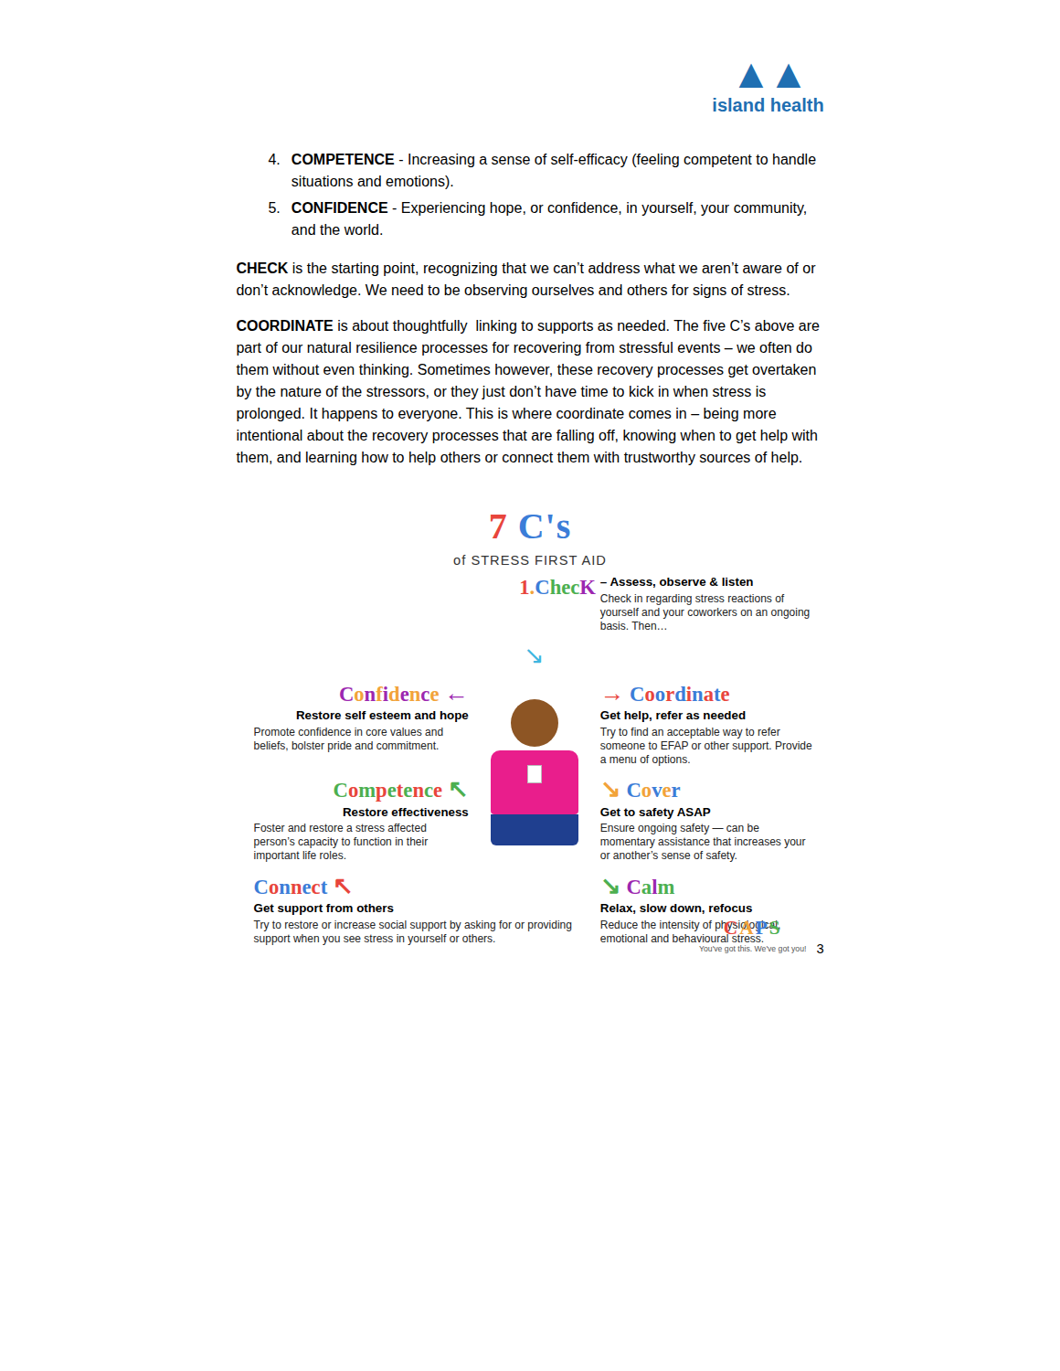▲▲ island health
COMPETENCE - Increasing a sense of self-efficacy (feeling competent to handle situations and emotions).
CONFIDENCE - Experiencing hope, or confidence, in yourself, your community, and the world.
CHECK is the starting point, recognizing that we can’t address what we aren’t aware of or don’t acknowledge. We need to be observing ourselves and others for signs of stress.
COORDINATE is about thoughtfully linking to supports as needed. The five C’s above are part of our natural resilience processes for recovering from stressful events – we often do them without even thinking. Sometimes however, these recovery processes get overtaken by the nature of the stressors, or they just don’t have time to kick in when stress is prolonged. It happens to everyone. This is where coordinate comes in – being more intentional about the recovery processes that are falling off, knowing when to get help with them, and learning how to help others or connect them with trustworthy sources of help.
7 C's
of STRESS FIRST AID
1. Chec K
– Assess, observe & listen
Check in regarding stress reactions of yourself and your coworkers on an ongoing basis. Then…
↘
Confidence ←
Restore self esteem and hope
Promote confidence in core values and beliefs, bolster pride and commitment.
→ Coordinate
Get help, refer as needed
Try to find an acceptable way to refer someone to EFAP or other support. Provide a menu of options.
Competence ↖
Restore effectiveness
Foster and restore a stress affected person’s capacity to function in their important life roles.
↘ Cover
Get to safety ASAP
Ensure ongoing safety — can be momentary assistance that increases your or another’s sense of safety.
Connect ↖
Get support from others
Try to restore or increase social support by asking for or providing support when you see stress in yourself or others.
↘ Calm
Relax, slow down, refocus
Reduce the intensity of physiological, emotional and behavioural stress.
CAPS
You've got this. We've got you!
3